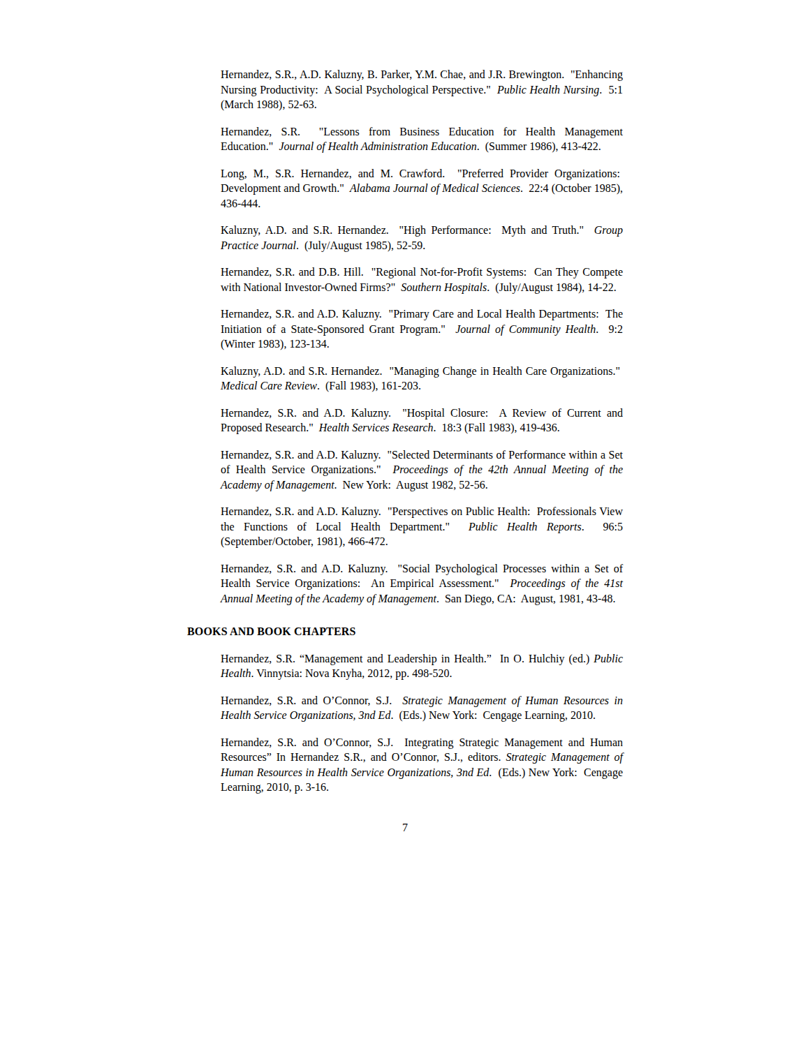Hernandez, S.R., A.D. Kaluzny, B. Parker, Y.M. Chae, and J.R. Brewington. "Enhancing Nursing Productivity: A Social Psychological Perspective." Public Health Nursing. 5:1 (March 1988), 52-63.
Hernandez, S.R. "Lessons from Business Education for Health Management Education." Journal of Health Administration Education. (Summer 1986), 413-422.
Long, M., S.R. Hernandez, and M. Crawford. "Preferred Provider Organizations: Development and Growth." Alabama Journal of Medical Sciences. 22:4 (October 1985), 436-444.
Kaluzny, A.D. and S.R. Hernandez. "High Performance: Myth and Truth." Group Practice Journal. (July/August 1985), 52-59.
Hernandez, S.R. and D.B. Hill. "Regional Not-for-Profit Systems: Can They Compete with National Investor-Owned Firms?" Southern Hospitals. (July/August 1984), 14-22.
Hernandez, S.R. and A.D. Kaluzny. "Primary Care and Local Health Departments: The Initiation of a State-Sponsored Grant Program." Journal of Community Health. 9:2 (Winter 1983), 123-134.
Kaluzny, A.D. and S.R. Hernandez. "Managing Change in Health Care Organizations." Medical Care Review. (Fall 1983), 161-203.
Hernandez, S.R. and A.D. Kaluzny. "Hospital Closure: A Review of Current and Proposed Research." Health Services Research. 18:3 (Fall 1983), 419-436.
Hernandez, S.R. and A.D. Kaluzny. "Selected Determinants of Performance within a Set of Health Service Organizations." Proceedings of the 42th Annual Meeting of the Academy of Management. New York: August 1982, 52-56.
Hernandez, S.R. and A.D. Kaluzny. "Perspectives on Public Health: Professionals View the Functions of Local Health Department." Public Health Reports. 96:5 (September/October, 1981), 466-472.
Hernandez, S.R. and A.D. Kaluzny. "Social Psychological Processes within a Set of Health Service Organizations: An Empirical Assessment." Proceedings of the 41st Annual Meeting of the Academy of Management. San Diego, CA: August, 1981, 43-48.
Books and Book Chapters
Hernandez, S.R. “Management and Leadership in Health.” In O. Hulchiy (ed.) Public Health. Vinnytsia: Nova Knyha, 2012, pp. 498-520.
Hernandez, S.R. and O’Connor, S.J. Strategic Management of Human Resources in Health Service Organizations, 3nd Ed. (Eds.) New York: Cengage Learning, 2010.
Hernandez, S.R. and O’Connor, S.J. Integrating Strategic Management and Human Resources” In Hernandez S.R., and O’Connor, S.J., editors. Strategic Management of Human Resources in Health Service Organizations, 3nd Ed. (Eds.) New York: Cengage Learning, 2010, p. 3-16.
7